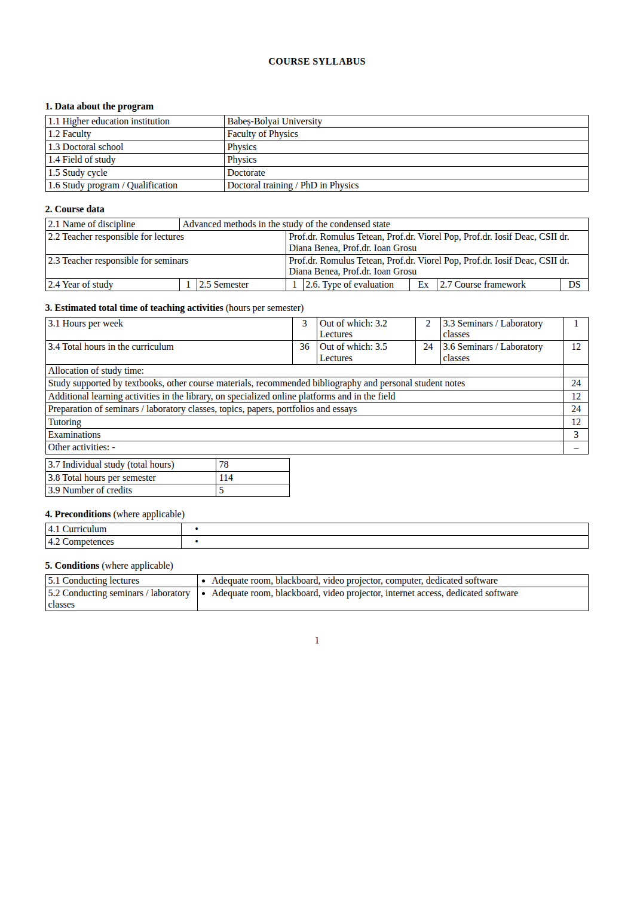COURSE SYLLABUS
1. Data about the program
| 1.1 Higher education institution | Babeș-Bolyai University |
| 1.2 Faculty | Faculty of Physics |
| 1.3 Doctoral school | Physics |
| 1.4 Field of study | Physics |
| 1.5 Study cycle | Doctorate |
| 1.6 Study program / Qualification | Doctoral training / PhD in Physics |
2. Course data
| 2.1 Name of discipline | Advanced methods in the study of the condensed state |
| 2.2 Teacher responsible for lectures | Prof.dr. Romulus Tetean, Prof.dr. Viorel Pop, Prof.dr. Iosif Deac, CSII dr. Diana Benea, Prof.dr. Ioan Grosu |
| 2.3 Teacher responsible for seminars | Prof.dr. Romulus Tetean, Prof.dr. Viorel Pop, Prof.dr. Iosif Deac, CSII dr. Diana Benea, Prof.dr. Ioan Grosu |
| 2.4 Year of study | 1 | 2.5 Semester | 1 | 2.6. Type of evaluation | Ex | 2.7 Course framework | DS |
3. Estimated total time of teaching activities (hours per semester)
| 3.1 Hours per week | 3 | Out of which: 3.2 Lectures | 2 | 3.3 Seminars / Laboratory classes | 1 |
| 3.4 Total hours in the curriculum | 36 | Out of which: 3.5 Lectures | 24 | 3.6 Seminars / Laboratory classes | 12 |
| Allocation of study time: | |
| Study supported by textbooks, other course materials, recommended bibliography and personal student notes | 24 |
| Additional learning activities in the library, on specialized online platforms and in the field | 12 |
| Preparation of seminars / laboratory classes, topics, papers, portfolios and essays | 24 |
| Tutoring | 12 |
| Examinations | 3 |
| Other activities: - | – |
| 3.7 Individual study (total hours) | 78 |
| 3.8 Total hours per semester | 114 |
| 3.9 Number of credits | 5 |
4. Preconditions (where applicable)
| 4.1 Curriculum | • |
| 4.2 Competences | • |
5. Conditions (where applicable)
| 5.1 Conducting lectures | Adequate room, blackboard, video projector, computer, dedicated software |
| 5.2 Conducting seminars / laboratory classes | Adequate room, blackboard, video projector, internet access, dedicated software |
1